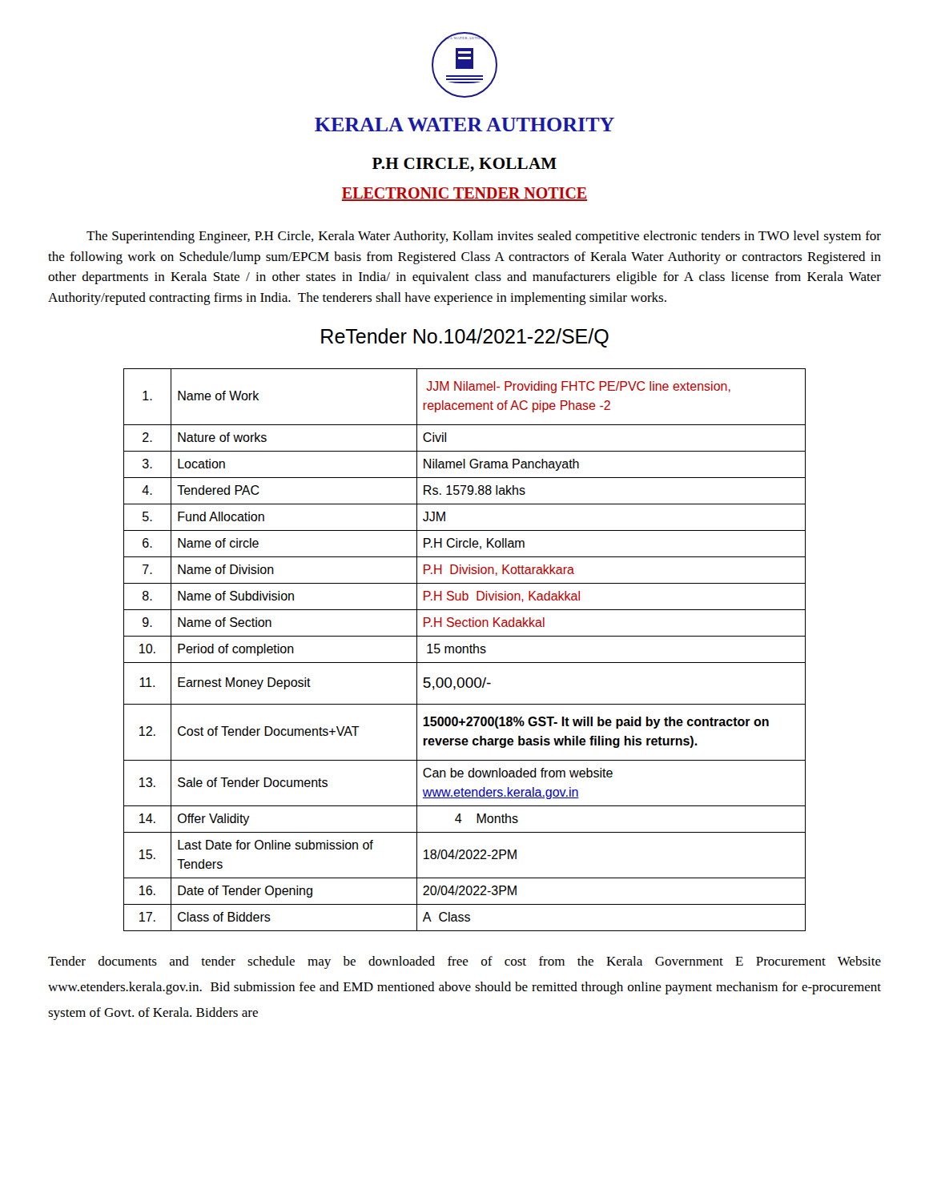KERALA WATER AUTHORITY
KERALA WATER AUTHORITY
P.H CIRCLE, KOLLAM
ELECTRONIC TENDER NOTICE
The Superintending Engineer, P.H Circle, Kerala Water Authority, Kollam invites sealed competitive electronic tenders in TWO level system for the following work on Schedule/lump sum/EPCM basis from Registered Class A contractors of Kerala Water Authority or contractors Registered in other departments in Kerala State / in other states in India/ in equivalent class and manufacturers eligible for A class license from Kerala Water Authority/reputed contracting firms in India. The tenderers shall have experience in implementing similar works.
ReTender No.104/2021-22/SE/Q
| 1. | Name of Work | JJM Nilamel- Providing FHTC PE/PVC line extension, replacement of AC pipe Phase -2 |
| 2. | Nature of works | Civil |
| 3. | Location | Nilamel Grama Panchayath |
| 4. | Tendered PAC | Rs. 1579.88 lakhs |
| 5. | Fund Allocation | JJM |
| 6. | Name of circle | P.H Circle, Kollam |
| 7. | Name of Division | P.H Division, Kottarakkara |
| 8. | Name of Subdivision | P.H Sub Division, Kadakkal |
| 9. | Name of Section | P.H Section Kadakkal |
| 10. | Period of completion | 15 months |
| 11. | Earnest Money Deposit | 5,00,000/- |
| 12. | Cost of Tender Documents+VAT | 15000+2700(18% GST- It will be paid by the contractor on reverse charge basis while filing his returns). |
| 13. | Sale of Tender Documents | Can be downloaded from website www.etenders.kerala.gov.in |
| 14. | Offer Validity | 4 Months |
| 15. | Last Date for Online submission of Tenders | 18/04/2022-2PM |
| 16. | Date of Tender Opening | 20/04/2022-3PM |
| 17. | Class of Bidders | A Class |
Tender documents and tender schedule may be downloaded free of cost from the Kerala Government E Procurement Website www.etenders.kerala.gov.in. Bid submission fee and EMD mentioned above should be remitted through online payment mechanism for e-procurement system of Govt. of Kerala. Bidders are